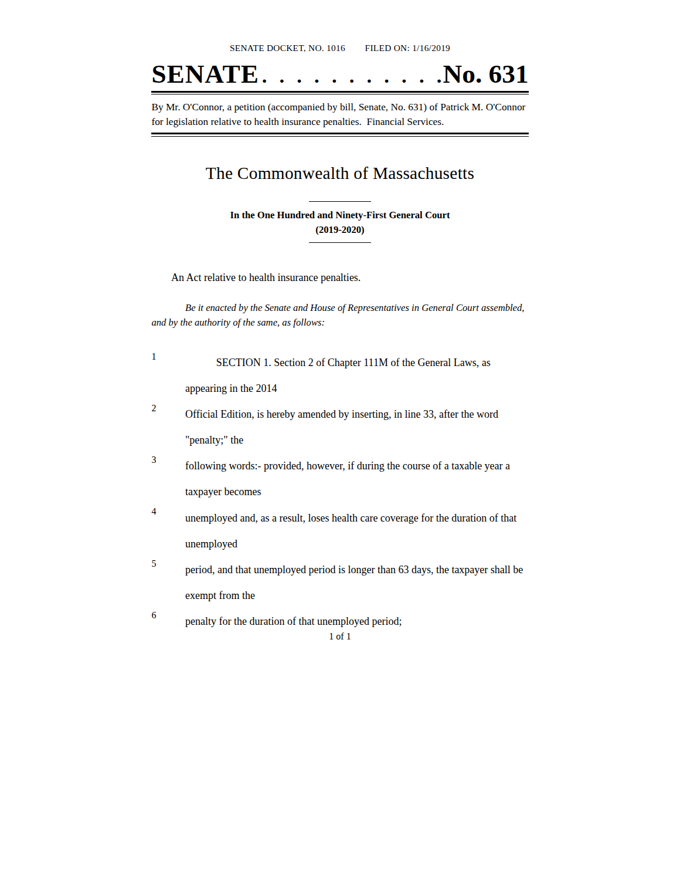SENATE DOCKET, NO. 1016 FILED ON: 1/16/2019
SENATE . . . . . . . . . . . . . . . No. 631
By Mr. O'Connor, a petition (accompanied by bill, Senate, No. 631) of Patrick M. O'Connor for legislation relative to health insurance penalties. Financial Services.
The Commonwealth of Massachusetts
In the One Hundred and Ninety-First General Court
(2019-2020)
An Act relative to health insurance penalties.
Be it enacted by the Senate and House of Representatives in General Court assembled, and by the authority of the same, as follows:
| 1 | SECTION 1. Section 2 of Chapter 111M of the General Laws, as appearing in the 2014 |
| 2 | Official Edition, is hereby amended by inserting, in line 33, after the word "penalty;" the |
| 3 | following words:- provided, however, if during the course of a taxable year a taxpayer becomes |
| 4 | unemployed and, as a result, loses health care coverage for the duration of that unemployed |
| 5 | period, and that unemployed period is longer than 63 days, the taxpayer shall be exempt from the |
| 6 | penalty for the duration of that unemployed period; |
1 of 1